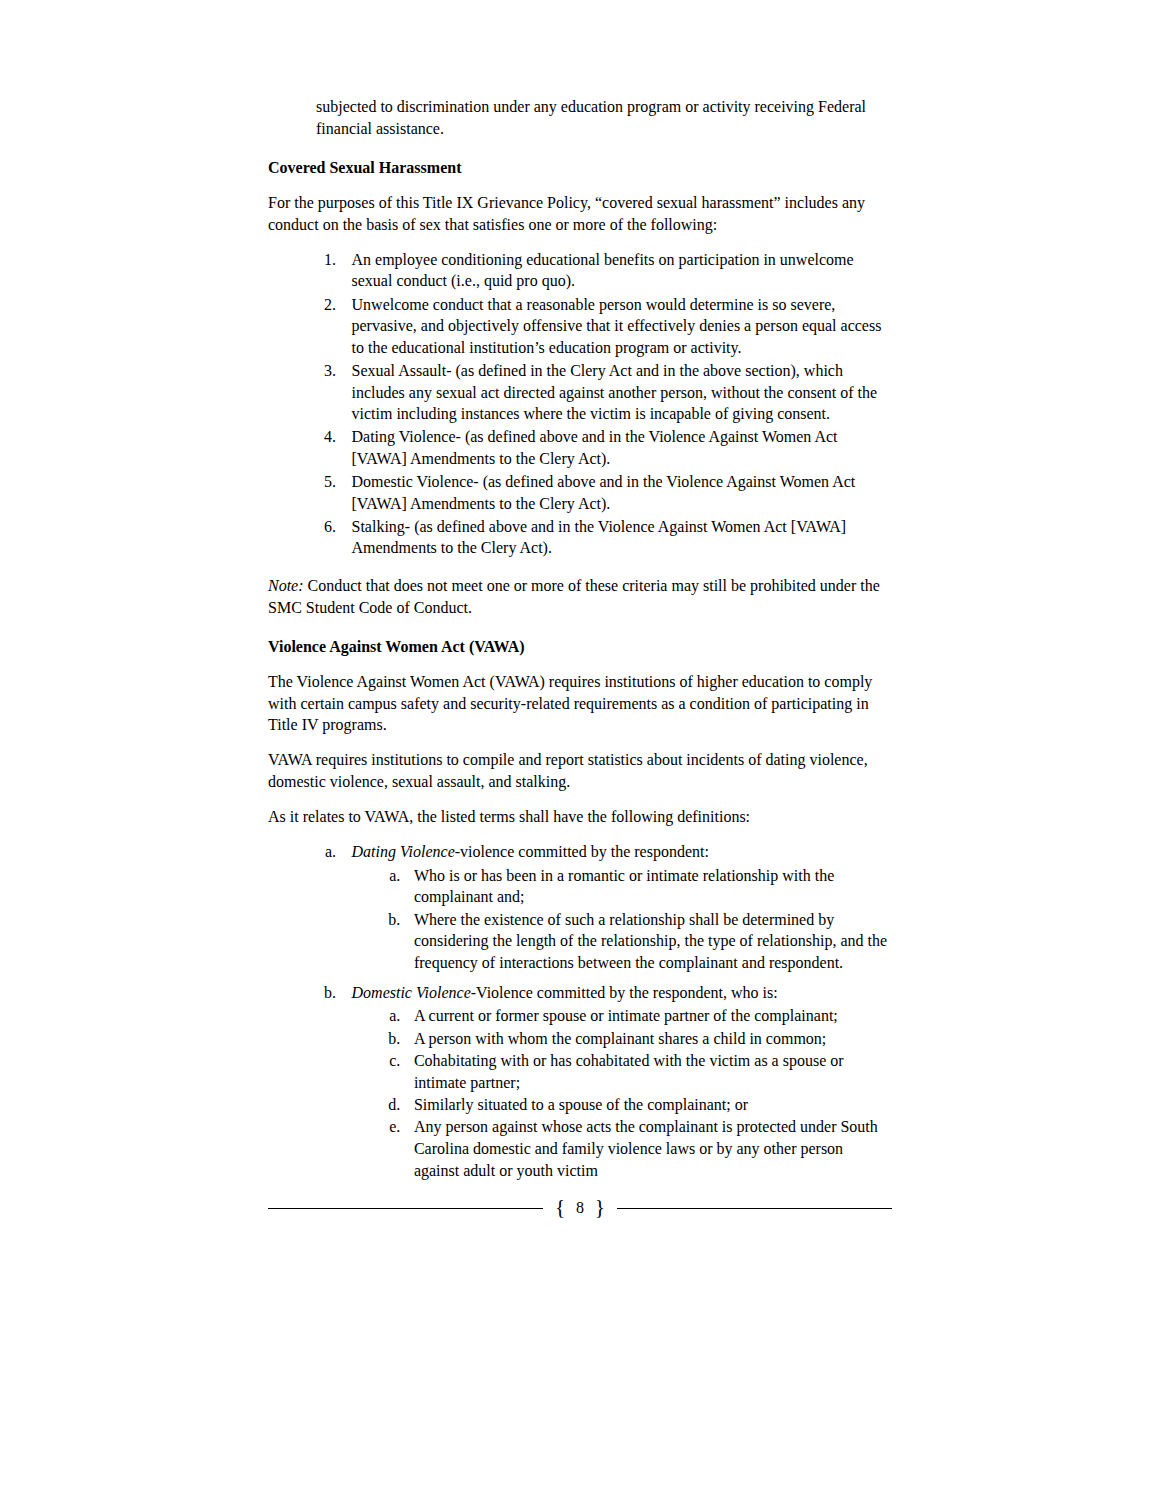subjected to discrimination under any education program or activity receiving Federal financial assistance.
Covered Sexual Harassment
For the purposes of this Title IX Grievance Policy, “covered sexual harassment” includes any conduct on the basis of sex that satisfies one or more of the following:
An employee conditioning educational benefits on participation in unwelcome sexual conduct (i.e., quid pro quo).
Unwelcome conduct that a reasonable person would determine is so severe, pervasive, and objectively offensive that it effectively denies a person equal access to the educational institution’s education program or activity.
Sexual Assault- (as defined in the Clery Act and in the above section), which includes any sexual act directed against another person, without the consent of the victim including instances where the victim is incapable of giving consent.
Dating Violence- (as defined above and in the Violence Against Women Act [VAWA] Amendments to the Clery Act).
Domestic Violence- (as defined above and in the Violence Against Women Act [VAWA] Amendments to the Clery Act).
Stalking- (as defined above and in the Violence Against Women Act [VAWA] Amendments to the Clery Act).
Note: Conduct that does not meet one or more of these criteria may still be prohibited under the SMC Student Code of Conduct.
Violence Against Women Act (VAWA)
The Violence Against Women Act (VAWA) requires institutions of higher education to comply with certain campus safety and security-related requirements as a condition of participating in Title IV programs.
VAWA requires institutions to compile and report statistics about incidents of dating violence, domestic violence, sexual assault, and stalking.
As it relates to VAWA, the listed terms shall have the following definitions:
Dating Violence-violence committed by the respondent:
Who is or has been in a romantic or intimate relationship with the complainant and;
Where the existence of such a relationship shall be determined by considering the length of the relationship, the type of relationship, and the frequency of interactions between the complainant and respondent.
Domestic Violence-Violence committed by the respondent, who is:
A current or former spouse or intimate partner of the complainant;
A person with whom the complainant shares a child in common;
Cohabitating with or has cohabitated with the victim as a spouse or intimate partner;
Similarly situated to a spouse of the complainant; or
Any person against whose acts the complainant is protected under South Carolina domestic and family violence laws or by any other person against adult or youth victim
8